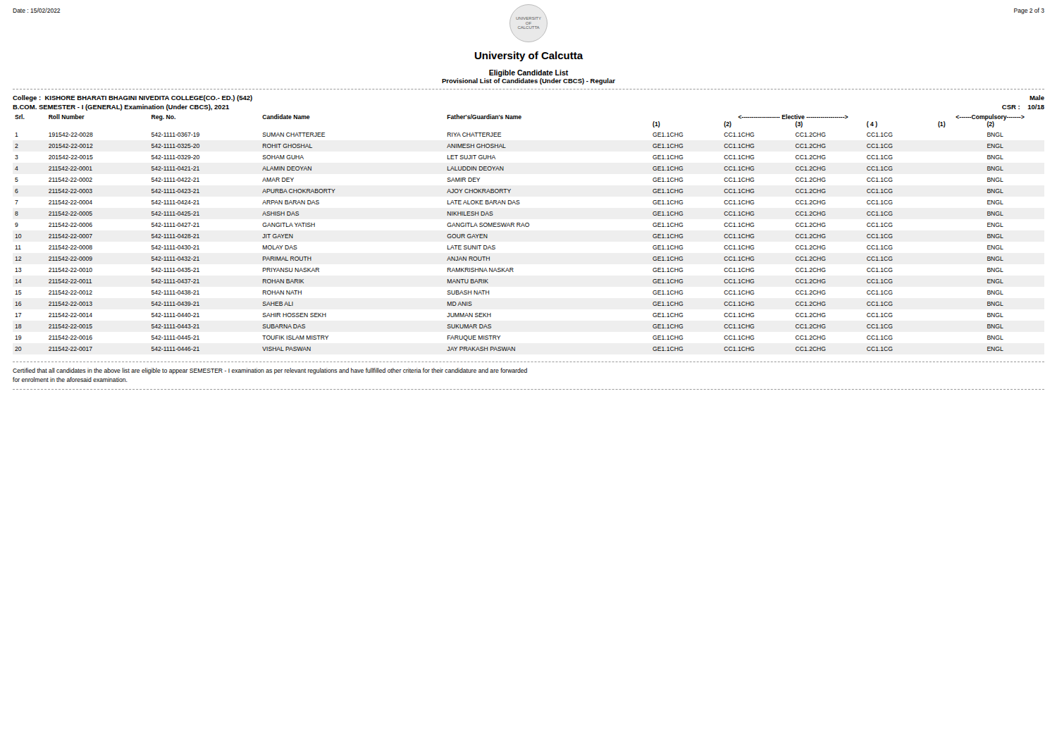Date : 15/02/2022
Page 2 of 3
UNIVERSITY
OF
CALCUTTA
University of Calcutta
Eligible Candidate List
Provisional List of Candidates (Under CBCS) - Regular
College : KISHORE BHARATI BHAGINI NIVEDITA COLLEGE(CO.- ED.) (542)
Male
B.COM. SEMESTER - I (GENERAL) Examination (Under CBCS), 2021
CSR : 10/18
| Srl. | Roll Number | Reg. No. | Candidate Name | Father's/Guardian's Name | <------------------- Elective -------------------> | <------Compulsory-------> |
| --- | --- | --- | --- | --- | --- | --- |
| | | | | | (1) | (2) | (3) | ( 4 ) | (1) | (2) |
| 1 | 191542-22-0028 | 542-1111-0367-19 | SUMAN CHATTERJEE | RIYA CHATTERJEE | GE1.1CHG | CC1.1CHG | CC1.2CHG | CC1.1CG | | BNGL |
| 2 | 201542-22-0012 | 542-1111-0325-20 | ROHIT GHOSHAL | ANIMESH GHOSHAL | GE1.1CHG | CC1.1CHG | CC1.2CHG | CC1.1CG | | ENGL |
| 3 | 201542-22-0015 | 542-1111-0329-20 | SOHAM GUHA | LET SUJIT GUHA | GE1.1CHG | CC1.1CHG | CC1.2CHG | CC1.1CG | | BNGL |
| 4 | 211542-22-0001 | 542-1111-0421-21 | ALAMIN DEOYAN | LALUDDIN DEOYAN | GE1.1CHG | CC1.1CHG | CC1.2CHG | CC1.1CG | | BNGL |
| 5 | 211542-22-0002 | 542-1111-0422-21 | AMAR DEY | SAMIR DEY | GE1.1CHG | CC1.1CHG | CC1.2CHG | CC1.1CG | | BNGL |
| 6 | 211542-22-0003 | 542-1111-0423-21 | APURBA CHOKRABORTY | AJOY CHOKRABORTY | GE1.1CHG | CC1.1CHG | CC1.2CHG | CC1.1CG | | BNGL |
| 7 | 211542-22-0004 | 542-1111-0424-21 | ARPAN BARAN DAS | LATE ALOKE BARAN DAS | GE1.1CHG | CC1.1CHG | CC1.2CHG | CC1.1CG | | ENGL |
| 8 | 211542-22-0005 | 542-1111-0425-21 | ASHISH DAS | NIKHILESH DAS | GE1.1CHG | CC1.1CHG | CC1.2CHG | CC1.1CG | | BNGL |
| 9 | 211542-22-0006 | 542-1111-0427-21 | GANGITLA YATISH | GANGITLA SOMESWAR RAO | GE1.1CHG | CC1.1CHG | CC1.2CHG | CC1.1CG | | ENGL |
| 10 | 211542-22-0007 | 542-1111-0428-21 | JIT GAYEN | GOUR GAYEN | GE1.1CHG | CC1.1CHG | CC1.2CHG | CC1.1CG | | BNGL |
| 11 | 211542-22-0008 | 542-1111-0430-21 | MOLAY DAS | LATE SUNIT DAS | GE1.1CHG | CC1.1CHG | CC1.2CHG | CC1.1CG | | ENGL |
| 12 | 211542-22-0009 | 542-1111-0432-21 | PARIMAL ROUTH | ANJAN ROUTH | GE1.1CHG | CC1.1CHG | CC1.2CHG | CC1.1CG | | BNGL |
| 13 | 211542-22-0010 | 542-1111-0435-21 | PRIYANSU NASKAR | RAMKRISHNA NASKAR | GE1.1CHG | CC1.1CHG | CC1.2CHG | CC1.1CG | | BNGL |
| 14 | 211542-22-0011 | 542-1111-0437-21 | ROHAN BARIK | MANTU BARIK | GE1.1CHG | CC1.1CHG | CC1.2CHG | CC1.1CG | | ENGL |
| 15 | 211542-22-0012 | 542-1111-0438-21 | ROHAN NATH | SUBASH NATH | GE1.1CHG | CC1.1CHG | CC1.2CHG | CC1.1CG | | BNGL |
| 16 | 211542-22-0013 | 542-1111-0439-21 | SAHEB ALI | MD ANIS | GE1.1CHG | CC1.1CHG | CC1.2CHG | CC1.1CG | | BNGL |
| 17 | 211542-22-0014 | 542-1111-0440-21 | SAHIR HOSSEN SEKH | JUMMAN SEKH | GE1.1CHG | CC1.1CHG | CC1.2CHG | CC1.1CG | | BNGL |
| 18 | 211542-22-0015 | 542-1111-0443-21 | SUBARNA DAS | SUKUMAR DAS | GE1.1CHG | CC1.1CHG | CC1.2CHG | CC1.1CG | | BNGL |
| 19 | 211542-22-0016 | 542-1111-0445-21 | TOUFIK ISLAM MISTRY | FARUQUE MISTRY | GE1.1CHG | CC1.1CHG | CC1.2CHG | CC1.1CG | | BNGL |
| 20 | 211542-22-0017 | 542-1111-0446-21 | VISHAL PASWAN | JAY PRAKASH PASWAN | GE1.1CHG | CC1.1CHG | CC1.2CHG | CC1.1CG | | ENGL |
Certified that all candidates in the above list are eligible to appear SEMESTER - I examination as per relevant regulations and have fullfilled other criteria for their candidature and are forwarded
for enrolment in the aforesaid examination.